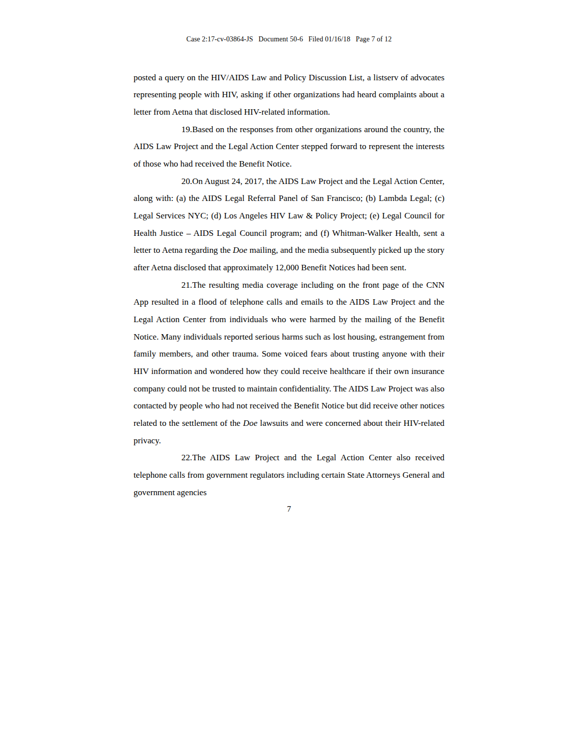Case 2:17-cv-03864-JS Document 50-6 Filed 01/16/18 Page 7 of 12
posted a query on the HIV/AIDS Law and Policy Discussion List, a listserv of advocates representing people with HIV, asking if other organizations had heard complaints about a letter from Aetna that disclosed HIV-related information.
19. Based on the responses from other organizations around the country, the AIDS Law Project and the Legal Action Center stepped forward to represent the interests of those who had received the Benefit Notice.
20. On August 24, 2017, the AIDS Law Project and the Legal Action Center, along with: (a) the AIDS Legal Referral Panel of San Francisco; (b) Lambda Legal; (c) Legal Services NYC; (d) Los Angeles HIV Law & Policy Project; (e) Legal Council for Health Justice – AIDS Legal Council program; and (f) Whitman-Walker Health, sent a letter to Aetna regarding the Doe mailing, and the media subsequently picked up the story after Aetna disclosed that approximately 12,000 Benefit Notices had been sent.
21. The resulting media coverage including on the front page of the CNN App resulted in a flood of telephone calls and emails to the AIDS Law Project and the Legal Action Center from individuals who were harmed by the mailing of the Benefit Notice. Many individuals reported serious harms such as lost housing, estrangement from family members, and other trauma. Some voiced fears about trusting anyone with their HIV information and wondered how they could receive healthcare if their own insurance company could not be trusted to maintain confidentiality. The AIDS Law Project was also contacted by people who had not received the Benefit Notice but did receive other notices related to the settlement of the Doe lawsuits and were concerned about their HIV-related privacy.
22. The AIDS Law Project and the Legal Action Center also received telephone calls from government regulators including certain State Attorneys General and government agencies
7